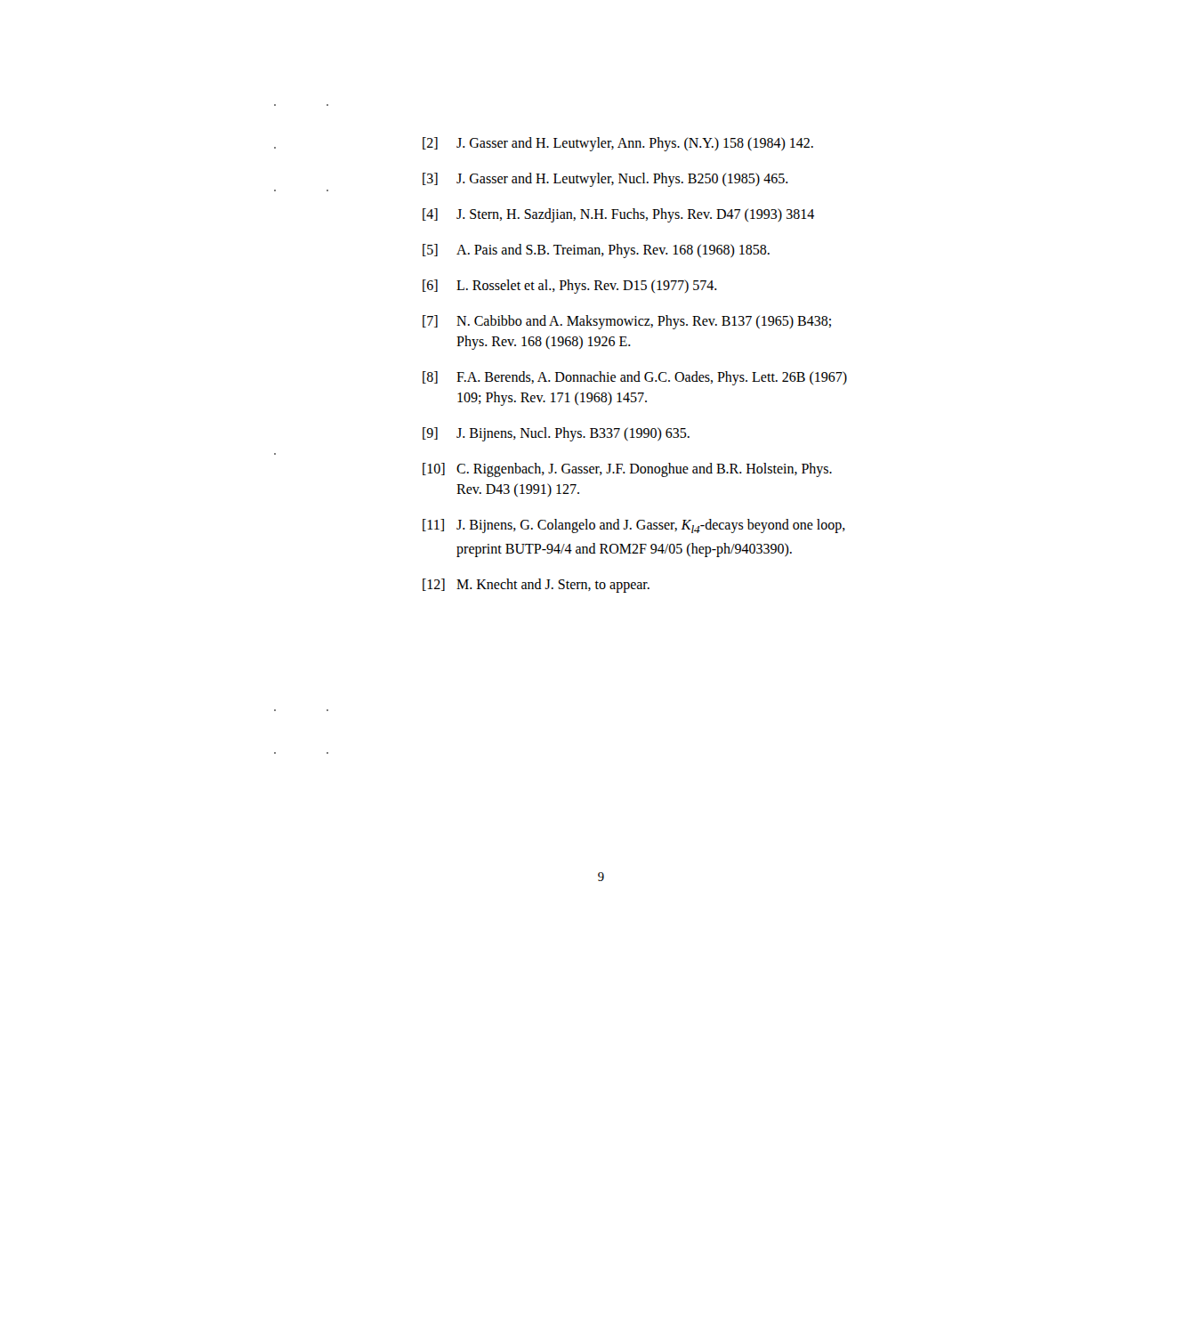[2] J. Gasser and H. Leutwyler, Ann. Phys. (N.Y.) 158 (1984) 142.
[3] J. Gasser and H. Leutwyler, Nucl. Phys. B250 (1985) 465.
[4] J. Stern, H. Sazdjian, N.H. Fuchs, Phys. Rev. D47 (1993) 3814
[5] A. Pais and S.B. Treiman, Phys. Rev. 168 (1968) 1858.
[6] L. Rosselet et al., Phys. Rev. D15 (1977) 574.
[7] N. Cabibbo and A. Maksymowicz, Phys. Rev. B137 (1965) B438; Phys. Rev. 168 (1968) 1926 E.
[8] F.A. Berends, A. Donnachie and G.C. Oades, Phys. Lett. 26B (1967) 109; Phys. Rev. 171 (1968) 1457.
[9] J. Bijnens, Nucl. Phys. B337 (1990) 635.
[10] C. Riggenbach, J. Gasser, J.F. Donoghue and B.R. Holstein, Phys. Rev. D43 (1991) 127.
[11] J. Bijnens, G. Colangelo and J. Gasser, Kl4-decays beyond one loop, preprint BUTP-94/4 and ROM2F 94/05 (hep-ph/9403390).
[12] M. Knecht and J. Stern, to appear.
9